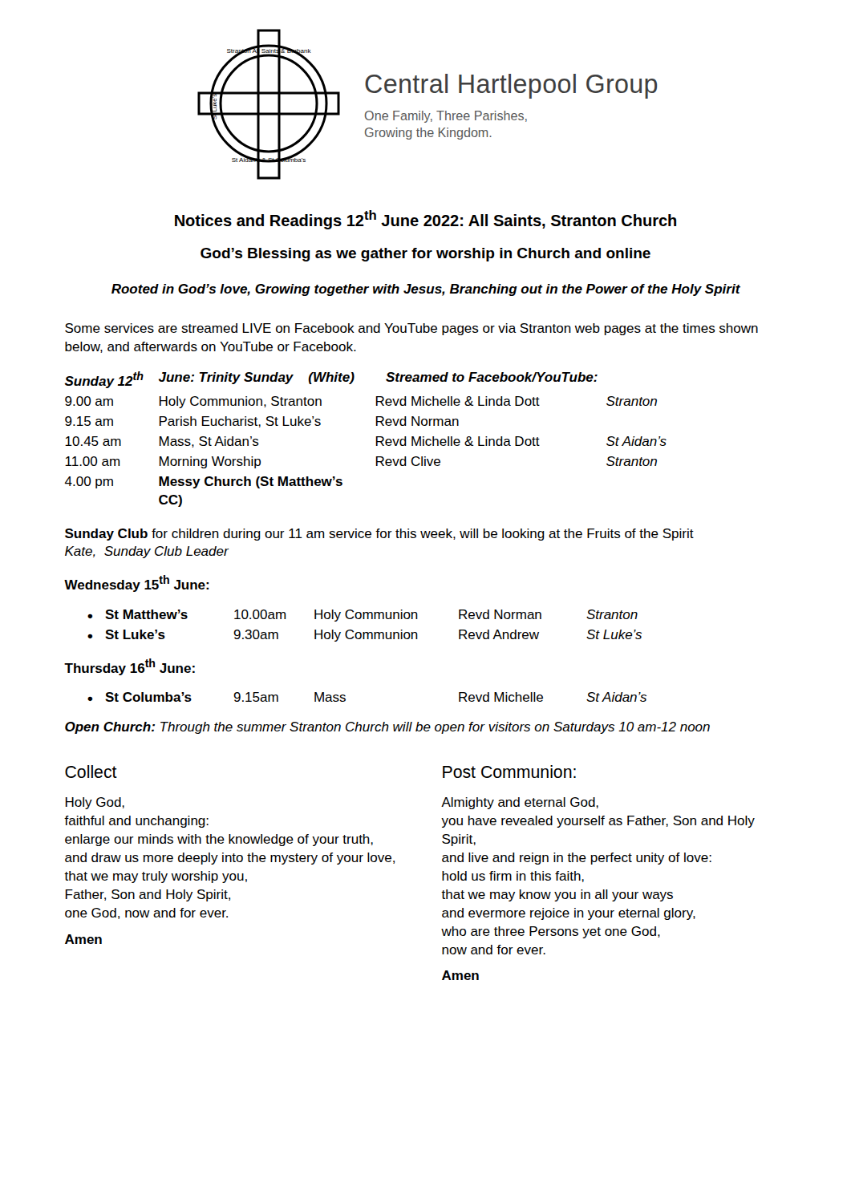Stranton All Saints & Burbank St Aidan's & St Columba's St Luke's
Central Hartlepool Group
One Family, Three Parishes,
Growing the Kingdom.
Notices and Readings 12th June 2022: All Saints, Stranton Church
God’s Blessing as we gather for worship in Church and online
Rooted in God’s love, Growing together with Jesus, Branching out in the Power of the Holy Spirit
Some services are streamed LIVE on Facebook and YouTube pages or via Stranton web pages at the times shown below, and afterwards on YouTube or Facebook.
| Sunday 12 th | June: Trinity Sunday (White) | Streamed to Facebook/YouTube: | |
| 9.00 am | Holy Communion, Stranton | Revd Michelle & Linda Dott | Stranton |
| 9.15 am | Parish Eucharist, St Luke’s | Revd Norman | |
| 10.45 am | Mass, St Aidan’s | Revd Michelle & Linda Dott | St Aidan’s |
| 11.00 am | Morning Worship | Revd Clive | Stranton |
| 4.00 pm | Messy Church (St Matthew’s CC) | | |
Sunday Club for children during our 11 am service for this week, will be looking at the Fruits of the Spirit
Kate, Sunday Club Leader
Wednesday 15th June:
St Matthew’s 10.00am Holy Communion Revd Norman Stranton
St Luke’s 9.30am Holy Communion Revd Andrew St Luke’s
Thursday 16th June:
St Columba’s 9.15am Mass Revd Michelle St Aidan’s
Open Church: Through the summer Stranton Church will be open for visitors on Saturdays 10 am-12 noon
Collect
Holy God, faithful and unchanging: enlarge our minds with the knowledge of your truth, and draw us more deeply into the mystery of your love, that we may truly worship you, Father, Son and Holy Spirit, one God, now and for ever. Amen
Post Communion:
Almighty and eternal God, you have revealed yourself as Father, Son and Holy Spirit, and live and reign in the perfect unity of love: hold us firm in this faith, that we may know you in all your ways and evermore rejoice in your eternal glory, who are three Persons yet one God, now and for ever. Amen